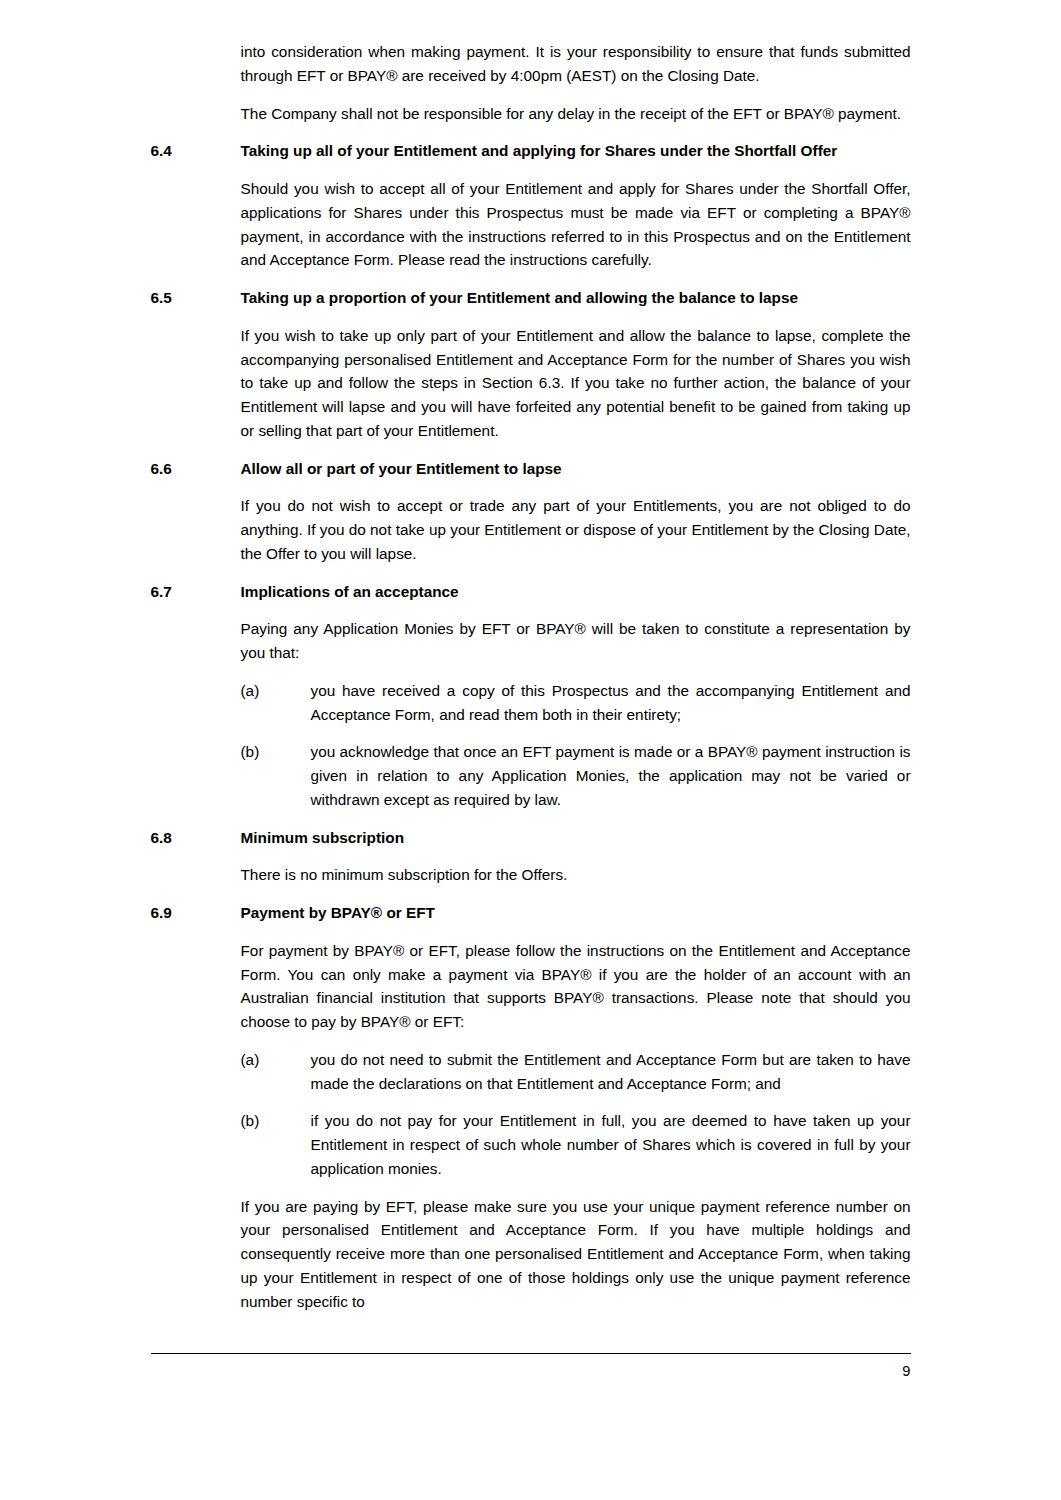into consideration when making payment. It is your responsibility to ensure that funds submitted through EFT or BPAY® are received by 4:00pm (AEST) on the Closing Date.
The Company shall not be responsible for any delay in the receipt of the EFT or BPAY® payment.
6.4
Taking up all of your Entitlement and applying for Shares under the Shortfall Offer
Should you wish to accept all of your Entitlement and apply for Shares under the Shortfall Offer, applications for Shares under this Prospectus must be made via EFT or completing a BPAY® payment, in accordance with the instructions referred to in this Prospectus and on the Entitlement and Acceptance Form. Please read the instructions carefully.
6.5
Taking up a proportion of your Entitlement and allowing the balance to lapse
If you wish to take up only part of your Entitlement and allow the balance to lapse, complete the accompanying personalised Entitlement and Acceptance Form for the number of Shares you wish to take up and follow the steps in Section 6.3. If you take no further action, the balance of your Entitlement will lapse and you will have forfeited any potential benefit to be gained from taking up or selling that part of your Entitlement.
6.6
Allow all or part of your Entitlement to lapse
If you do not wish to accept or trade any part of your Entitlements, you are not obliged to do anything. If you do not take up your Entitlement or dispose of your Entitlement by the Closing Date, the Offer to you will lapse.
6.7
Implications of an acceptance
Paying any Application Monies by EFT or BPAY® will be taken to constitute a representation by you that:
(a)
you have received a copy of this Prospectus and the accompanying Entitlement and Acceptance Form, and read them both in their entirety;
(b)
you acknowledge that once an EFT payment is made or a BPAY® payment instruction is given in relation to any Application Monies, the application may not be varied or withdrawn except as required by law.
6.8
Minimum subscription
There is no minimum subscription for the Offers.
6.9
Payment by BPAY® or EFT
For payment by BPAY® or EFT, please follow the instructions on the Entitlement and Acceptance Form. You can only make a payment via BPAY® if you are the holder of an account with an Australian financial institution that supports BPAY® transactions. Please note that should you choose to pay by BPAY® or EFT:
(a)
you do not need to submit the Entitlement and Acceptance Form but are taken to have made the declarations on that Entitlement and Acceptance Form; and
(b)
if you do not pay for your Entitlement in full, you are deemed to have taken up your Entitlement in respect of such whole number of Shares which is covered in full by your application monies.
If you are paying by EFT, please make sure you use your unique payment reference number on your personalised Entitlement and Acceptance Form. If you have multiple holdings and consequently receive more than one personalised Entitlement and Acceptance Form, when taking up your Entitlement in respect of one of those holdings only use the unique payment reference number specific to
9